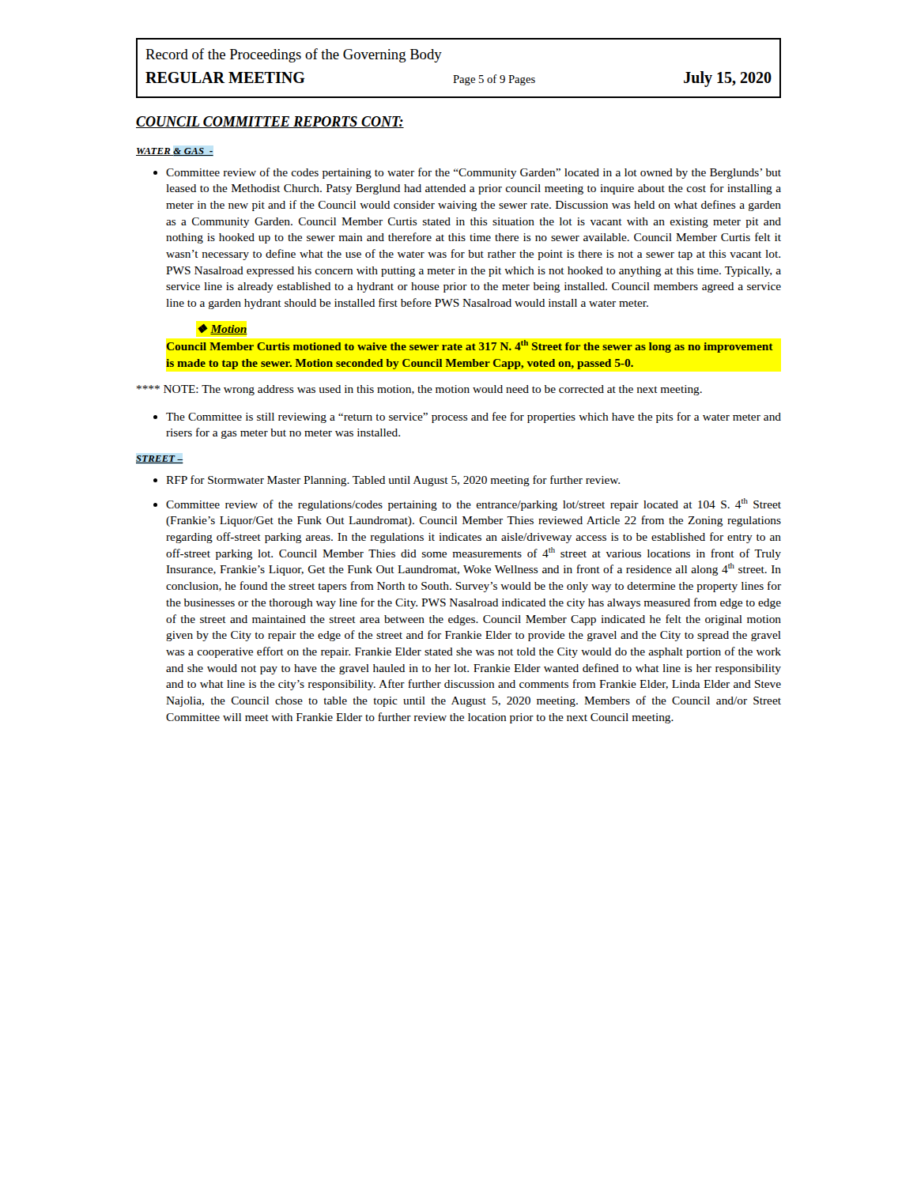Record of the Proceedings of the Governing Body
REGULAR MEETING Page 5 of 9 Pages July 15, 2020
COUNCIL COMMITTEE REPORTS CONT:
WATER & GAS -
Committee review of the codes pertaining to water for the “Community Garden” located in a lot owned by the Berglunds’ but leased to the Methodist Church. Patsy Berglund had attended a prior council meeting to inquire about the cost for installing a meter in the new pit and if the Council would consider waiving the sewer rate. Discussion was held on what defines a garden as a Community Garden. Council Member Curtis stated in this situation the lot is vacant with an existing meter pit and nothing is hooked up to the sewer main and therefore at this time there is no sewer available. Council Member Curtis felt it wasn’t necessary to define what the use of the water was for but rather the point is there is not a sewer tap at this vacant lot. PWS Nasalroad expressed his concern with putting a meter in the pit which is not hooked to anything at this time. Typically, a service line is already established to a hydrant or house prior to the meter being installed. Council members agreed a service line to a garden hydrant should be installed first before PWS Nasalroad would install a water meter.
❖Motion
Council Member Curtis motioned to waive the sewer rate at 317 N. 4th Street for the sewer as long as no improvement is made to tap the sewer. Motion seconded by Council Member Capp, voted on, passed 5-0.
**** NOTE: The wrong address was used in this motion, the motion would need to be corrected at the next meeting.
The Committee is still reviewing a “return to service” process and fee for properties which have the pits for a water meter and risers for a gas meter but no meter was installed.
STREET –
RFP for Stormwater Master Planning. Tabled until August 5, 2020 meeting for further review.
Committee review of the regulations/codes pertaining to the entrance/parking lot/street repair located at 104 S. 4th Street (Frankie’s Liquor/Get the Funk Out Laundromat). Council Member Thies reviewed Article 22 from the Zoning regulations regarding off-street parking areas. In the regulations it indicates an aisle/driveway access is to be established for entry to an off-street parking lot. Council Member Thies did some measurements of 4th street at various locations in front of Truly Insurance, Frankie’s Liquor, Get the Funk Out Laundromat, Woke Wellness and in front of a residence all along 4th street. In conclusion, he found the street tapers from North to South. Survey’s would be the only way to determine the property lines for the businesses or the thorough way line for the City. PWS Nasalroad indicated the city has always measured from edge to edge of the street and maintained the street area between the edges. Council Member Capp indicated he felt the original motion given by the City to repair the edge of the street and for Frankie Elder to provide the gravel and the City to spread the gravel was a cooperative effort on the repair. Frankie Elder stated she was not told the City would do the asphalt portion of the work and she would not pay to have the gravel hauled in to her lot. Frankie Elder wanted defined to what line is her responsibility and to what line is the city’s responsibility. After further discussion and comments from Frankie Elder, Linda Elder and Steve Najolia, the Council chose to table the topic until the August 5, 2020 meeting. Members of the Council and/or Street Committee will meet with Frankie Elder to further review the location prior to the next Council meeting.